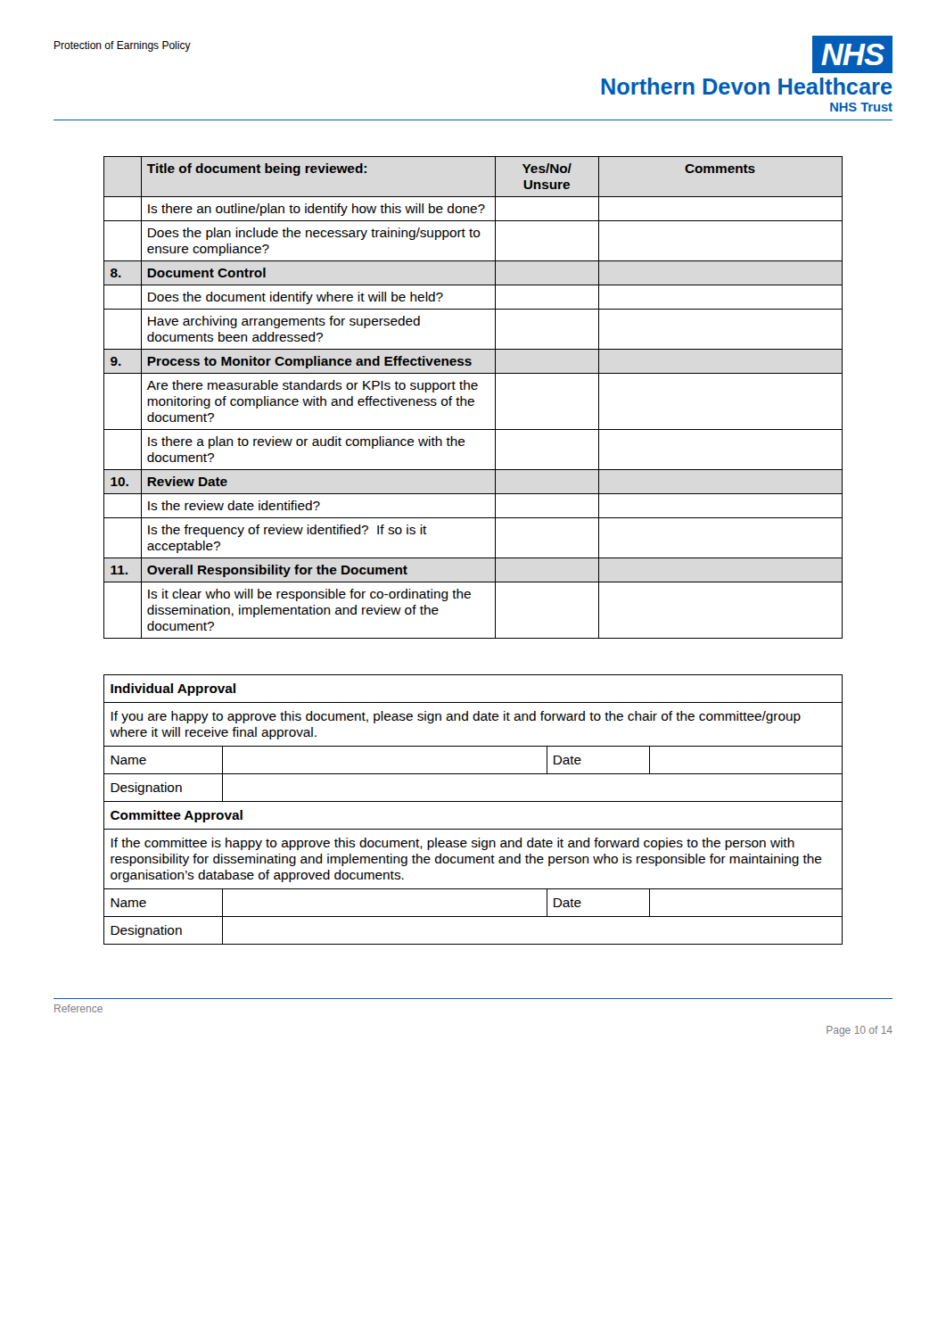Protection of Earnings Policy
NHS
Northern Devon Healthcare
NHS Trust
| | Title of document being reviewed: | Yes/No/ Unsure | Comments |
| --- | --- | --- | --- |
| | Is there an outline/plan to identify how this will be done? | | |
| | Does the plan include the necessary training/support to ensure compliance? | | |
| 8. | Document Control | | |
| | Does the document identify where it will be held? | | |
| | Have archiving arrangements for superseded documents been addressed? | | |
| 9. | Process to Monitor Compliance and Effectiveness | | |
| | Are there measurable standards or KPIs to support the monitoring of compliance with and effectiveness of the document? | | |
| | Is there a plan to review or audit compliance with the document? | | |
| 10. | Review Date | | |
| | Is the review date identified? | | |
| | Is the frequency of review identified? If so is it acceptable? | | |
| 11. | Overall Responsibility for the Document | | |
| | Is it clear who will be responsible for co-ordinating the dissemination, implementation and review of the document? | | |
| Individual Approval |
| If you are happy to approve this document, please sign and date it and forward to the chair of the committee/group where it will receive final approval. |
| Name | | Date | |
| Designation | |
| Committee Approval |
| If the committee is happy to approve this document, please sign and date it and forward copies to the person with responsibility for disseminating and implementing the document and the person who is responsible for maintaining the organisation’s database of approved documents. |
| Name | | Date | |
| Designation | |
Reference
Page 10 of 14